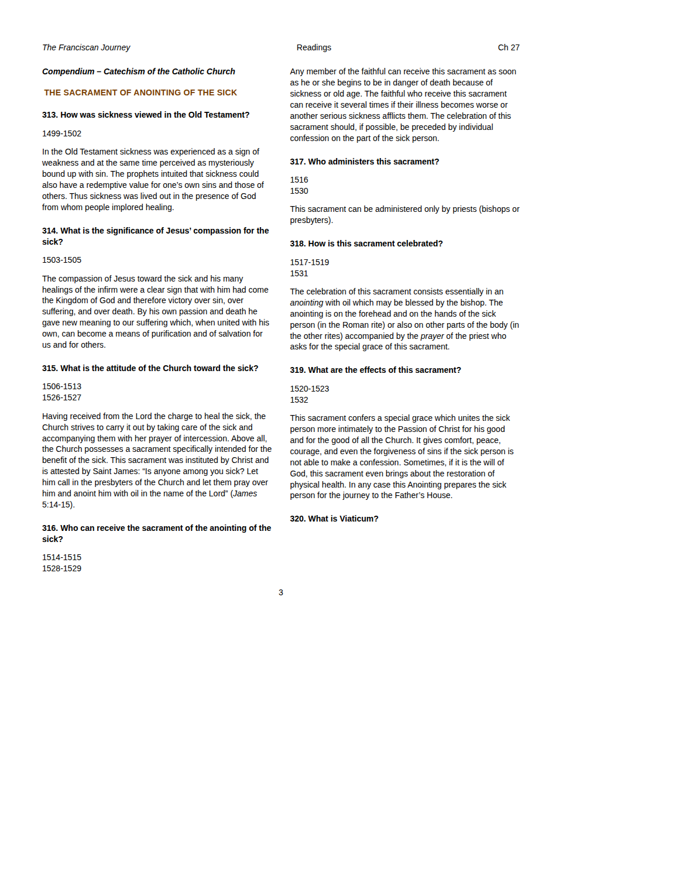The Franciscan Journey
Readings
Ch 27
Compendium – Catechism of the Catholic Church
THE SACRAMENT OF ANOINTING OF THE SICK
313. How was sickness viewed in the Old Testament?
1499-1502
In the Old Testament sickness was experienced as a sign of weakness and at the same time perceived as mysteriously bound up with sin. The prophets intuited that sickness could also have a redemptive value for one’s own sins and those of others. Thus sickness was lived out in the presence of God from whom people implored healing.
314. What is the significance of Jesus’ compassion for the sick?
1503-1505
The compassion of Jesus toward the sick and his many healings of the infirm were a clear sign that with him had come the Kingdom of God and therefore victory over sin, over suffering, and over death. By his own passion and death he gave new meaning to our suffering which, when united with his own, can become a means of purification and of salvation for us and for others.
315. What is the attitude of the Church toward the sick?
1506-1513
1526-1527
Having received from the Lord the charge to heal the sick, the Church strives to carry it out by taking care of the sick and accompanying them with her prayer of intercession. Above all, the Church possesses a sacrament specifically intended for the benefit of the sick. This sacrament was instituted by Christ and is attested by Saint James: “Is anyone among you sick? Let him call in the presbyters of the Church and let them pray over him and anoint him with oil in the name of the Lord” (James 5:14-15).
316. Who can receive the sacrament of the anointing of the sick?
1514-1515
1528-1529
Any member of the faithful can receive this sacrament as soon as he or she begins to be in danger of death because of sickness or old age. The faithful who receive this sacrament can receive it several times if their illness becomes worse or another serious sickness afflicts them. The celebration of this sacrament should, if possible, be preceded by individual confession on the part of the sick person.
317. Who administers this sacrament?
1516
1530
This sacrament can be administered only by priests (bishops or presbyters).
318. How is this sacrament celebrated?
1517-1519
1531
The celebration of this sacrament consists essentially in an anointing with oil which may be blessed by the bishop. The anointing is on the forehead and on the hands of the sick person (in the Roman rite) or also on other parts of the body (in the other rites) accompanied by the prayer of the priest who asks for the special grace of this sacrament.
319. What are the effects of this sacrament?
1520-1523
1532
This sacrament confers a special grace which unites the sick person more intimately to the Passion of Christ for his good and for the good of all the Church. It gives comfort, peace, courage, and even the forgiveness of sins if the sick person is not able to make a confession. Sometimes, if it is the will of God, this sacrament even brings about the restoration of physical health. In any case this Anointing prepares the sick person for the journey to the Father’s House.
320. What is Viaticum?
3